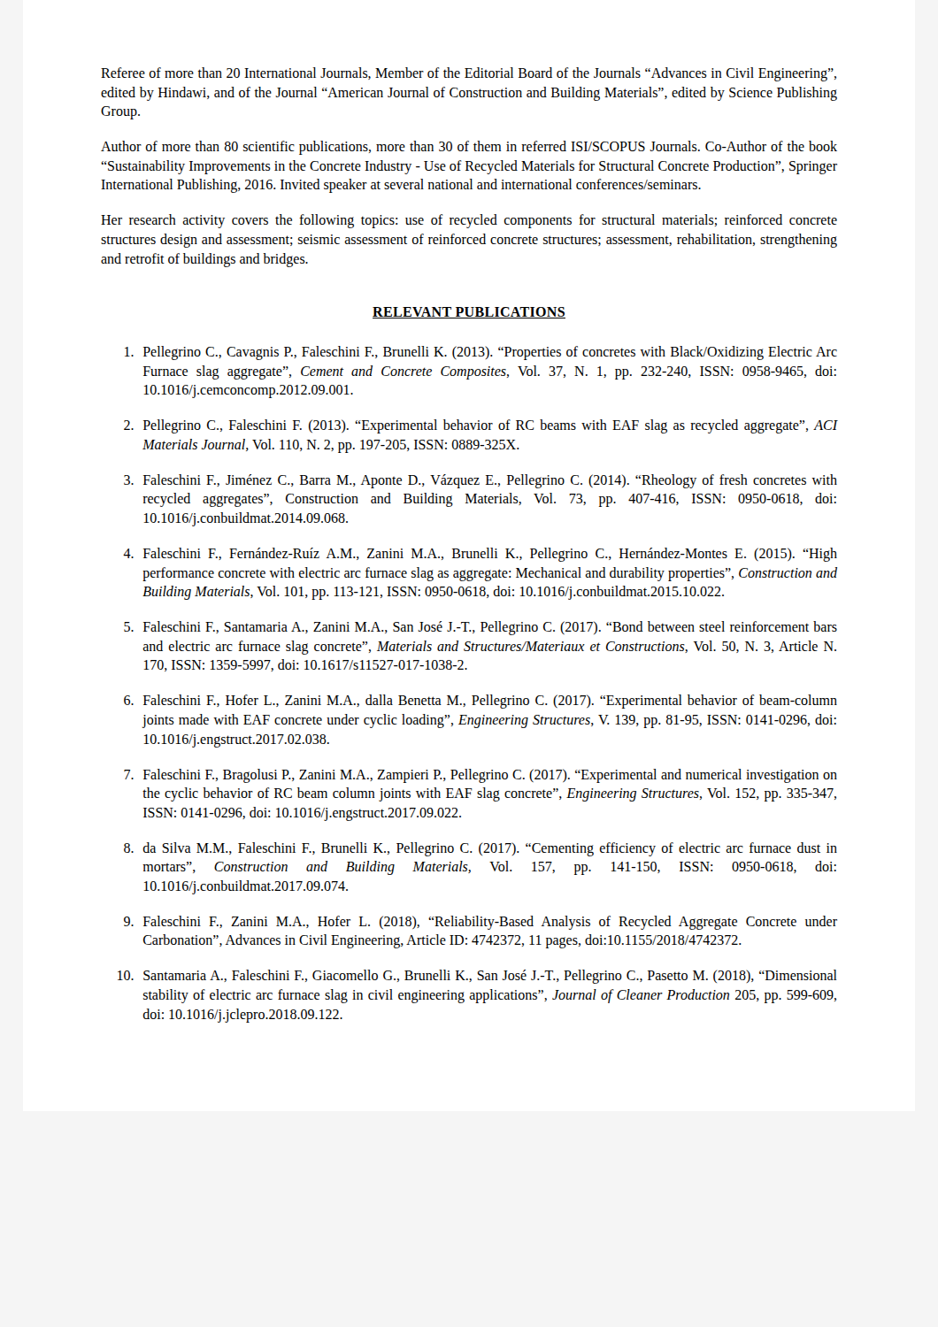Referee of more than 20 International Journals, Member of the Editorial Board of the Journals “Advances in Civil Engineering”, edited by Hindawi, and of the Journal “American Journal of Construction and Building Materials”, edited by Science Publishing Group.
Author of more than 80 scientific publications, more than 30 of them in referred ISI/SCOPUS Journals. Co-Author of the book “Sustainability Improvements in the Concrete Industry - Use of Recycled Materials for Structural Concrete Production”, Springer International Publishing, 2016. Invited speaker at several national and international conferences/seminars.
Her research activity covers the following topics: use of recycled components for structural materials; reinforced concrete structures design and assessment; seismic assessment of reinforced concrete structures; assessment, rehabilitation, strengthening and retrofit of buildings and bridges.
RELEVANT PUBLICATIONS
Pellegrino C., Cavagnis P., Faleschini F., Brunelli K. (2013). “Properties of concretes with Black/Oxidizing Electric Arc Furnace slag aggregate”, Cement and Concrete Composites, Vol. 37, N. 1, pp. 232-240, ISSN: 0958-9465, doi: 10.1016/j.cemconcomp.2012.09.001.
Pellegrino C., Faleschini F. (2013). “Experimental behavior of RC beams with EAF slag as recycled aggregate”, ACI Materials Journal, Vol. 110, N. 2, pp. 197-205, ISSN: 0889-325X.
Faleschini F., Jiménez C., Barra M., Aponte D., Vázquez E., Pellegrino C. (2014). “Rheology of fresh concretes with recycled aggregates”, Construction and Building Materials, Vol. 73, pp. 407-416, ISSN: 0950-0618, doi: 10.1016/j.conbuildmat.2014.09.068.
Faleschini F., Fernández-Ruíz A.M., Zanini M.A., Brunelli K., Pellegrino C., Hernández-Montes E. (2015). “High performance concrete with electric arc furnace slag as aggregate: Mechanical and durability properties”, Construction and Building Materials, Vol. 101, pp. 113-121, ISSN: 0950-0618, doi: 10.1016/j.conbuildmat.2015.10.022.
Faleschini F., Santamaria A., Zanini M.A., San José J.-T., Pellegrino C. (2017). “Bond between steel reinforcement bars and electric arc furnace slag concrete”, Materials and Structures/Materiaux et Constructions, Vol. 50, N. 3, Article N. 170, ISSN: 1359-5997, doi: 10.1617/s11527-017-1038-2.
Faleschini F., Hofer L., Zanini M.A., dalla Benetta M., Pellegrino C. (2017). “Experimental behavior of beam-column joints made with EAF concrete under cyclic loading”, Engineering Structures, V. 139, pp. 81-95, ISSN: 0141-0296, doi: 10.1016/j.engstruct.2017.02.038.
Faleschini F., Bragolusi P., Zanini M.A., Zampieri P., Pellegrino C. (2017). “Experimental and numerical investigation on the cyclic behavior of RC beam column joints with EAF slag concrete”, Engineering Structures, Vol. 152, pp. 335-347, ISSN: 0141-0296, doi: 10.1016/j.engstruct.2017.09.022.
da Silva M.M., Faleschini F., Brunelli K., Pellegrino C. (2017). “Cementing efficiency of electric arc furnace dust in mortars”, Construction and Building Materials, Vol. 157, pp. 141-150, ISSN: 0950-0618, doi: 10.1016/j.conbuildmat.2017.09.074.
Faleschini F., Zanini M.A., Hofer L. (2018), “Reliability-Based Analysis of Recycled Aggregate Concrete under Carbonation”, Advances in Civil Engineering, Article ID: 4742372, 11 pages, doi:10.1155/2018/4742372.
Santamaria A., Faleschini F., Giacomello G., Brunelli K., San José J.-T., Pellegrino C., Pasetto M. (2018), “Dimensional stability of electric arc furnace slag in civil engineering applications”, Journal of Cleaner Production 205, pp. 599-609, doi: 10.1016/j.jclepro.2018.09.122.